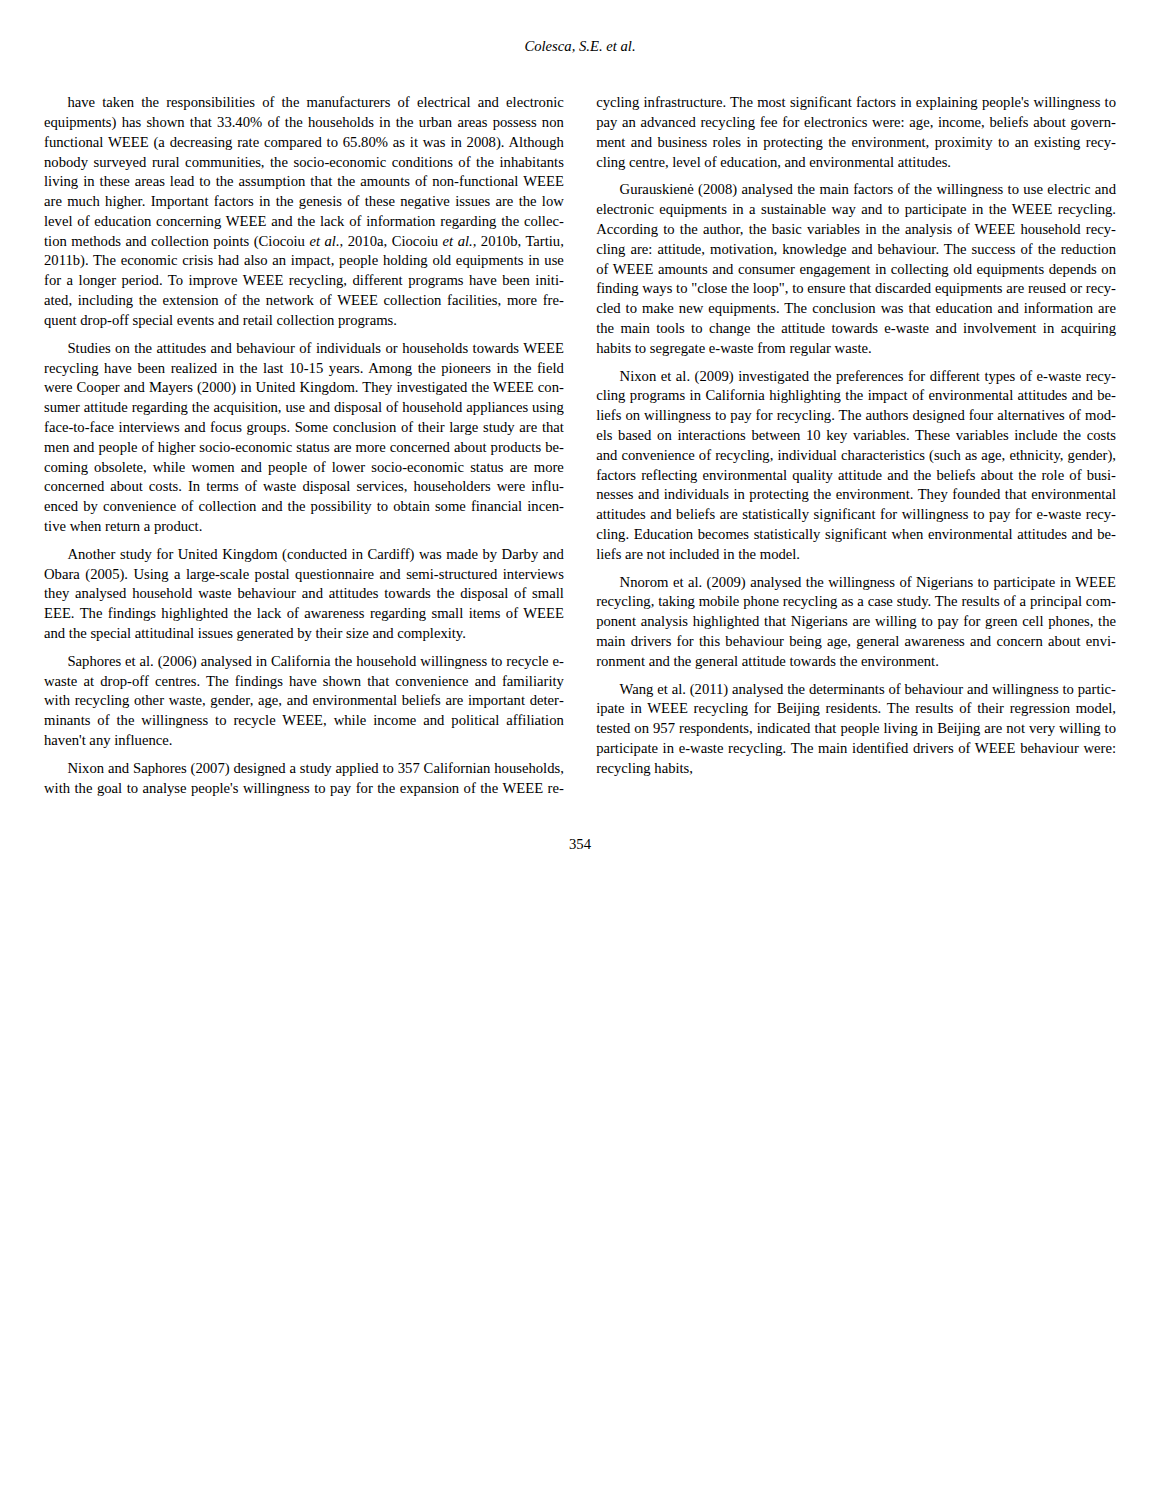Colesca, S.E. et al.
have taken the responsibilities of the manufacturers of electrical and electronic equipments) has shown that 33.40% of the households in the urban areas possess non functional WEEE (a decreasing rate compared to 65.80% as it was in 2008). Although nobody surveyed rural communities, the socio-economic conditions of the inhabitants living in these areas lead to the assumption that the amounts of non-functional WEEE are much higher. Important factors in the genesis of these negative issues are the low level of education concerning WEEE and the lack of information regarding the collection methods and collection points (Ciocoiu et al., 2010a, Ciocoiu et al., 2010b, Tartiu, 2011b). The economic crisis had also an impact, people holding old equipments in use for a longer period. To improve WEEE recycling, different programs have been initiated, including the extension of the network of WEEE collection facilities, more frequent drop-off special events and retail collection programs.
Studies on the attitudes and behaviour of individuals or households towards WEEE recycling have been realized in the last 10-15 years. Among the pioneers in the field were Cooper and Mayers (2000) in United Kingdom. They investigated the WEEE consumer attitude regarding the acquisition, use and disposal of household appliances using face-to-face interviews and focus groups. Some conclusion of their large study are that men and people of higher socio-economic status are more concerned about products becoming obsolete, while women and people of lower socio-economic status are more concerned about costs. In terms of waste disposal services, householders were influenced by convenience of collection and the possibility to obtain some financial incentive when return a product.
Another study for United Kingdom (conducted in Cardiff) was made by Darby and Obara (2005). Using a large-scale postal questionnaire and semi-structured interviews they analysed household waste behaviour and attitudes towards the disposal of small EEE. The findings highlighted the lack of awareness regarding small items of WEEE and the special attitudinal issues generated by their size and complexity.
Saphores et al. (2006) analysed in California the household willingness to recycle e-waste at drop-off centres. The findings have shown that convenience and familiarity with recycling other waste, gender, age, and environmental beliefs are important determinants of the willingness to recycle WEEE, while income and political affiliation haven't any influence.
Nixon and Saphores (2007) designed a study applied to 357 Californian households, with the goal to analyse people's willingness to pay for the expansion of the WEEE recycling infrastructure. The most significant factors in explaining people's willingness to pay an advanced recycling fee for electronics were: age, income, beliefs about government and business roles in protecting the environment, proximity to an existing recycling centre, level of education, and environmental attitudes.
Gurauskienė (2008) analysed the main factors of the willingness to use electric and electronic equipments in a sustainable way and to participate in the WEEE recycling. According to the author, the basic variables in the analysis of WEEE household recycling are: attitude, motivation, knowledge and behaviour. The success of the reduction of WEEE amounts and consumer engagement in collecting old equipments depends on finding ways to "close the loop", to ensure that discarded equipments are reused or recycled to make new equipments. The conclusion was that education and information are the main tools to change the attitude towards e-waste and involvement in acquiring habits to segregate e-waste from regular waste.
Nixon et al. (2009) investigated the preferences for different types of e-waste recycling programs in California highlighting the impact of environmental attitudes and beliefs on willingness to pay for recycling. The authors designed four alternatives of models based on interactions between 10 key variables. These variables include the costs and convenience of recycling, individual characteristics (such as age, ethnicity, gender), factors reflecting environmental quality attitude and the beliefs about the role of businesses and individuals in protecting the environment. They founded that environmental attitudes and beliefs are statistically significant for willingness to pay for e-waste recycling. Education becomes statistically significant when environmental attitudes and beliefs are not included in the model.
Nnorom et al. (2009) analysed the willingness of Nigerians to participate in WEEE recycling, taking mobile phone recycling as a case study. The results of a principal component analysis highlighted that Nigerians are willing to pay for green cell phones, the main drivers for this behaviour being age, general awareness and concern about environment and the general attitude towards the environment.
Wang et al. (2011) analysed the determinants of behaviour and willingness to participate in WEEE recycling for Beijing residents. The results of their regression model, tested on 957 respondents, indicated that people living in Beijing are not very willing to participate in e-waste recycling. The main identified drivers of WEEE behaviour were: recycling habits,
354